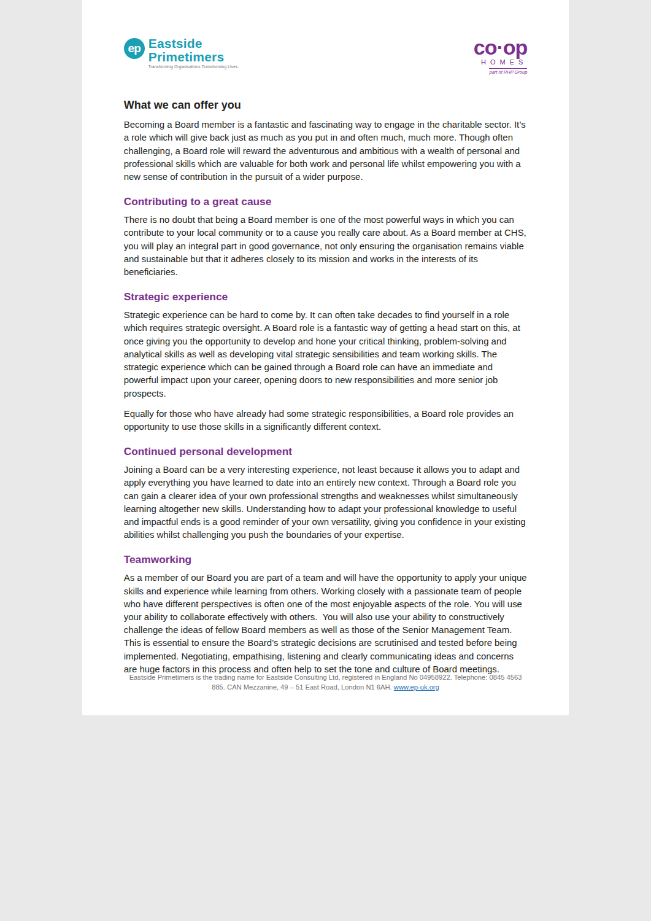ep
Eastside Primetimers Transforming Organisations.Transforming Lives.
co·op
HOMES
part of RHP Group
What we can offer you
Becoming a Board member is a fantastic and fascinating way to engage in the charitable sector. It’s a role which will give back just as much as you put in and often much, much more. Though often challenging, a Board role will reward the adventurous and ambitious with a wealth of personal and professional skills which are valuable for both work and personal life whilst empowering you with a new sense of contribution in the pursuit of a wider purpose.
Contributing to a great cause
There is no doubt that being a Board member is one of the most powerful ways in which you can contribute to your local community or to a cause you really care about. As a Board member at CHS, you will play an integral part in good governance, not only ensuring the organisation remains viable and sustainable but that it adheres closely to its mission and works in the interests of its beneficiaries.
Strategic experience
Strategic experience can be hard to come by. It can often take decades to find yourself in a role which requires strategic oversight. A Board role is a fantastic way of getting a head start on this, at once giving you the opportunity to develop and hone your critical thinking, problem-solving and analytical skills as well as developing vital strategic sensibilities and team working skills. The strategic experience which can be gained through a Board role can have an immediate and powerful impact upon your career, opening doors to new responsibilities and more senior job prospects.
Equally for those who have already had some strategic responsibilities, a Board role provides an opportunity to use those skills in a significantly different context.
Continued personal development
Joining a Board can be a very interesting experience, not least because it allows you to adapt and apply everything you have learned to date into an entirely new context. Through a Board role you can gain a clearer idea of your own professional strengths and weaknesses whilst simultaneously learning altogether new skills. Understanding how to adapt your professional knowledge to useful and impactful ends is a good reminder of your own versatility, giving you confidence in your existing abilities whilst challenging you push the boundaries of your expertise.
Teamworking
As a member of our Board you are part of a team and will have the opportunity to apply your unique skills and experience while learning from others. Working closely with a passionate team of people who have different perspectives is often one of the most enjoyable aspects of the role. You will use your ability to collaborate effectively with others. You will also use your ability to constructively challenge the ideas of fellow Board members as well as those of the Senior Management Team. This is essential to ensure the Board’s strategic decisions are scrutinised and tested before being implemented. Negotiating, empathising, listening and clearly communicating ideas and concerns are huge factors in this process and often help to set the tone and culture of Board meetings.
Eastside Primetimers is the trading name for Eastside Consulting Ltd, registered in England No 04958922. Telephone: 0845 4563 885. CAN Mezzanine, 49 – 51 East Road, London N1 6AH. www.ep-uk.org